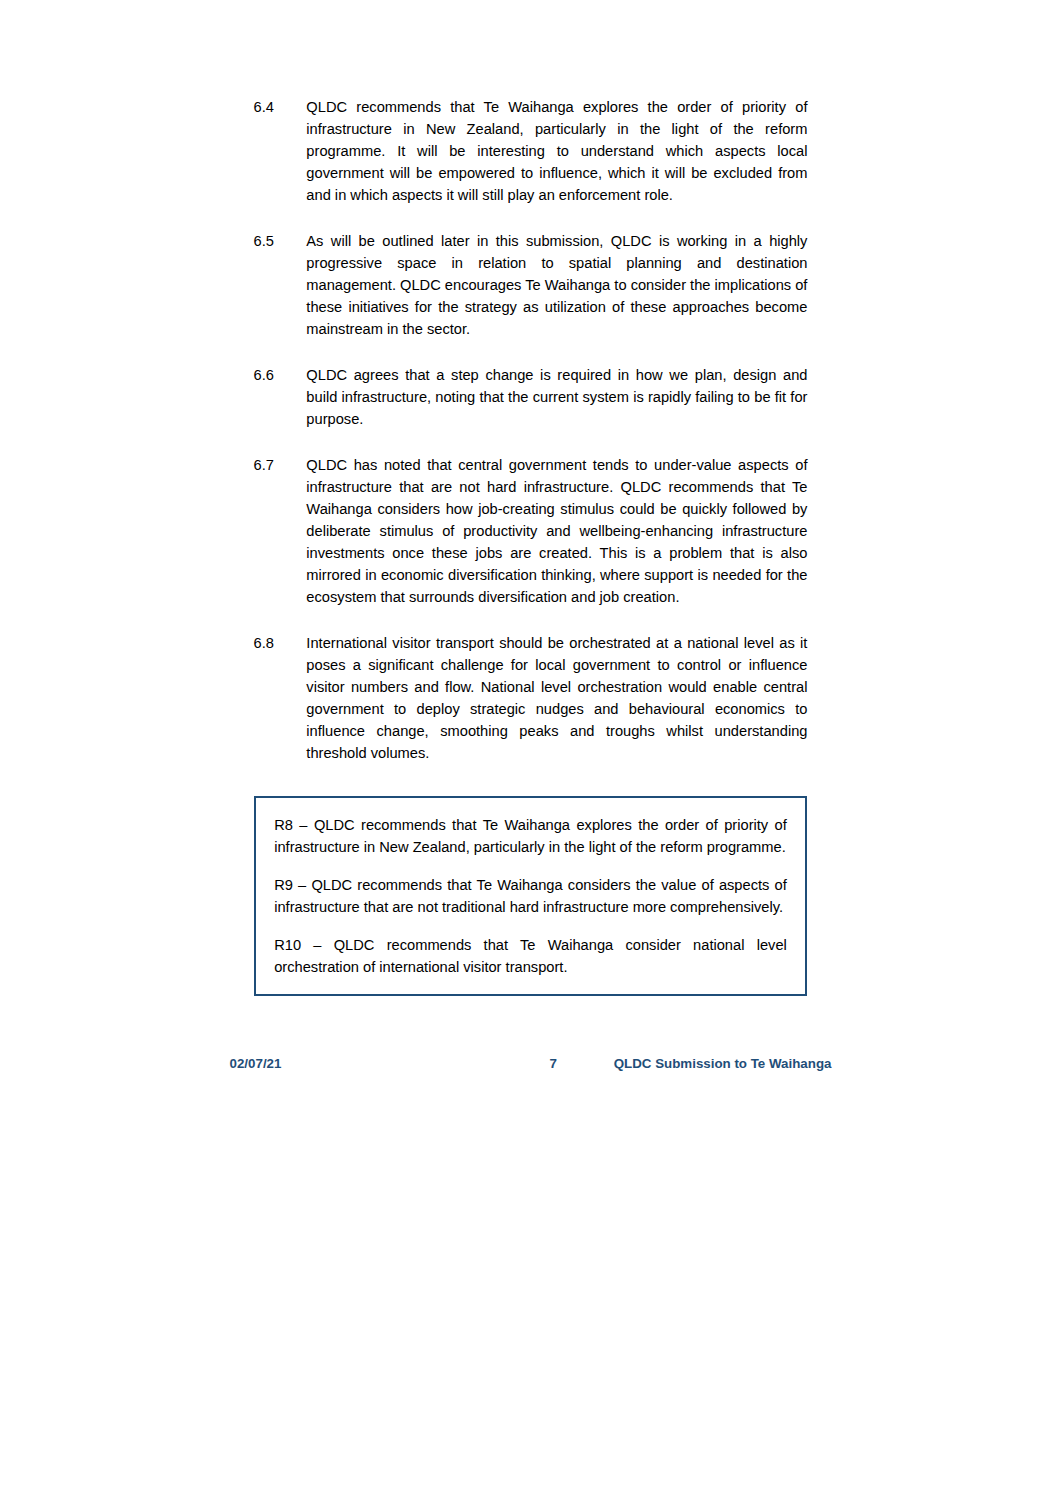6.4
QLDC recommends that Te Waihanga explores the order of priority of infrastructure in New Zealand, particularly in the light of the reform programme. It will be interesting to understand which aspects local government will be empowered to influence, which it will be excluded from and in which aspects it will still play an enforcement role.
6.5
As will be outlined later in this submission, QLDC is working in a highly progressive space in relation to spatial planning and destination management. QLDC encourages Te Waihanga to consider the implications of these initiatives for the strategy as utilization of these approaches become mainstream in the sector.
6.6
QLDC agrees that a step change is required in how we plan, design and build infrastructure, noting that the current system is rapidly failing to be fit for purpose.
6.7
QLDC has noted that central government tends to under-value aspects of infrastructure that are not hard infrastructure. QLDC recommends that Te Waihanga considers how job-creating stimulus could be quickly followed by deliberate stimulus of productivity and wellbeing-enhancing infrastructure investments once these jobs are created. This is a problem that is also mirrored in economic diversification thinking, where support is needed for the ecosystem that surrounds diversification and job creation.
6.8
International visitor transport should be orchestrated at a national level as it poses a significant challenge for local government to control or influence visitor numbers and flow. National level orchestration would enable central government to deploy strategic nudges and behavioural economics to influence change, smoothing peaks and troughs whilst understanding threshold volumes.
R8 – QLDC recommends that Te Waihanga explores the order of priority of infrastructure in New Zealand, particularly in the light of the reform programme.
R9 – QLDC recommends that Te Waihanga considers the value of aspects of infrastructure that are not traditional hard infrastructure more comprehensively.
R10 – QLDC recommends that Te Waihanga consider national level orchestration of international visitor transport.
02/07/21
7
QLDC Submission to Te Waihanga